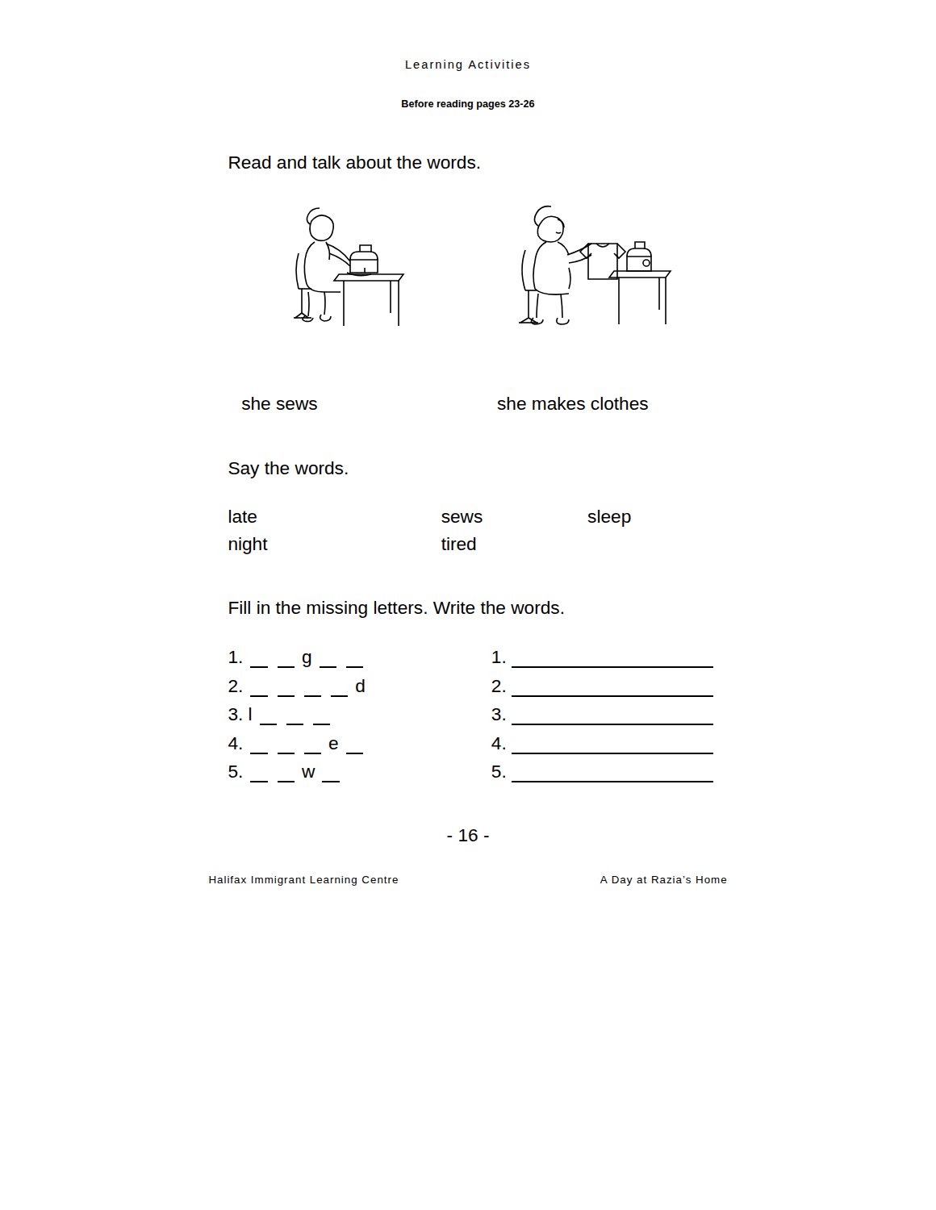Learning Activities
Before reading pages 23-26
Read and talk about the words.
she sews
she makes clothes
Say the words.
| late | sews | sleep |
| night | tired | |
Fill in the missing letters. Write the words.
1. g
2. d
3. l
4. e
5. w
1.
2.
3.
4.
5.
- 16 -
Halifax Immigrant Learning Centre A Day at Razia’s Home